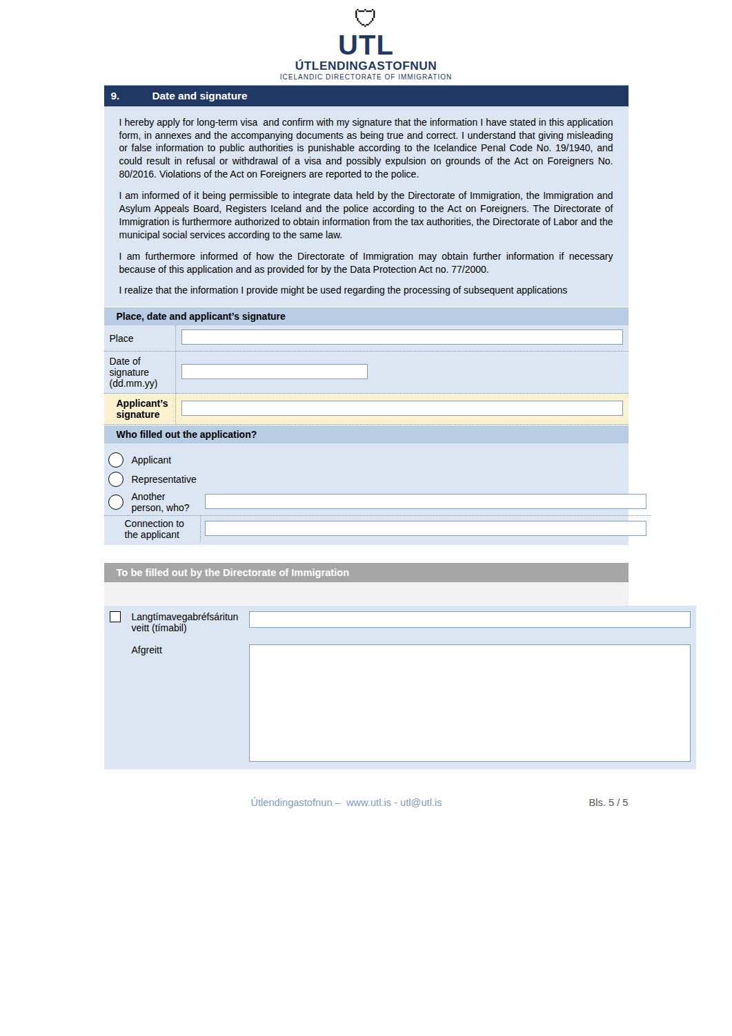🛡
UTL
ÚTLENDINGASTOFNUN
ICELANDIC DIRECTORATE OF IMMIGRATION
9. Date and signature
I hereby apply for long-term visa and confirm with my signature that the information I have stated in this application form, in annexes and the accompanying documents as being true and correct. I understand that giving misleading or false information to public authorities is punishable according to the Icelandice Penal Code No. 19/1940, and could result in refusal or withdrawal of a visa and possibly expulsion on grounds of the Act on Foreigners No. 80/2016. Violations of the Act on Foreigners are reported to the police.
I am informed of it being permissible to integrate data held by the Directorate of Immigration, the Immigration and Asylum Appeals Board, Registers Iceland and the police according to the Act on Foreigners. The Directorate of Immigration is furthermore authorized to obtain information from the tax authorities, the Directorate of Labor and the municipal social services according to the same law.
I am furthermore informed of how the Directorate of Immigration may obtain further information if necessary because of this application and as provided for by the Data Protection Act no. 77/2000.
I realize that the information I provide might be used regarding the processing of subsequent applications
Place, date and applicant’s signature
| Place | |
| Date of signature (dd.mm.yy) | |
| Applicant’s signature | |
Who filled out the application?
| | Applicant | |
| | Representative | |
| | Another person, who? | |
| Connection to the applicant | |
To be filled out by the Directorate of Immigration
| | Langtímavegabréfsáritun veitt (tímabil) | |
| | Afgreitt | |
Útlendingastofnun – www.utl.is - utl@utl.is
Bls. 5 / 5